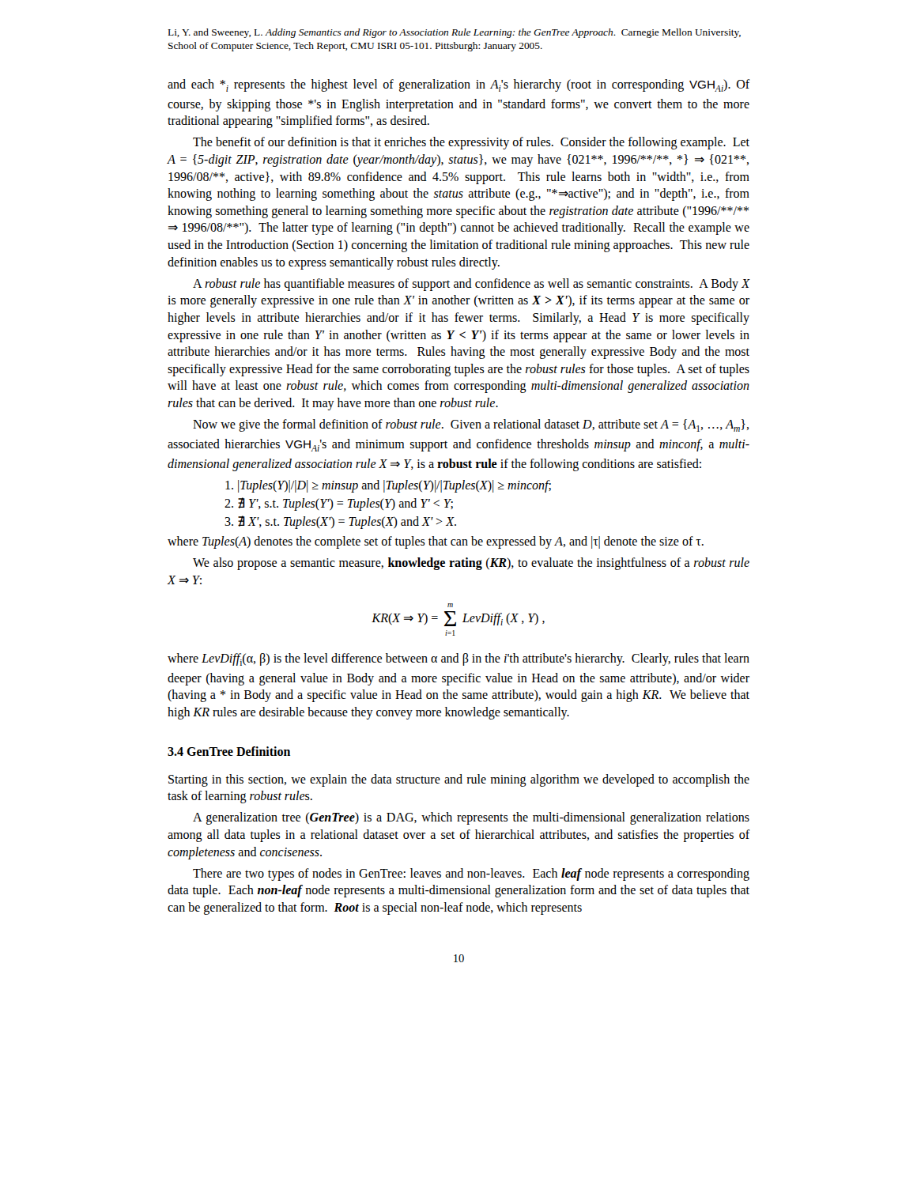Li, Y. and Sweeney, L. Adding Semantics and Rigor to Association Rule Learning: the GenTree Approach. Carnegie Mellon University, School of Computer Science, Tech Report, CMU ISRI 05-101. Pittsburgh: January 2005.
and each *i represents the highest level of generalization in Ai's hierarchy (root in corresponding VGHAi). Of course, by skipping those *'s in English interpretation and in "standard forms", we convert them to the more traditional appearing "simplified forms", as desired.
The benefit of our definition is that it enriches the expressivity of rules. Consider the following example. Let A = {5-digit ZIP, registration date (year/month/day), status}, we may have {021**, 1996/**/**, *} ⇒ {021**, 1996/08/**, active}, with 89.8% confidence and 4.5% support. This rule learns both in "width", i.e., from knowing nothing to learning something about the status attribute (e.g., "*⇒active"); and in "depth", i.e., from knowing something general to learning something more specific about the registration date attribute ("1996/**/** ⇒ 1996/08/**"). The latter type of learning ("in depth") cannot be achieved traditionally. Recall the example we used in the Introduction (Section 1) concerning the limitation of traditional rule mining approaches. This new rule definition enables us to express semantically robust rules directly.
A robust rule has quantifiable measures of support and confidence as well as semantic constraints. A Body X is more generally expressive in one rule than X' in another (written as X > X'), if its terms appear at the same or higher levels in attribute hierarchies and/or if it has fewer terms. Similarly, a Head Y is more specifically expressive in one rule than Y' in another (written as Y < Y') if its terms appear at the same or lower levels in attribute hierarchies and/or it has more terms. Rules having the most generally expressive Body and the most specifically expressive Head for the same corroborating tuples are the robust rules for those tuples. A set of tuples will have at least one robust rule, which comes from corresponding multi-dimensional generalized association rules that can be derived. It may have more than one robust rule.
Now we give the formal definition of robust rule. Given a relational dataset D, attribute set A = {A1, …, Am}, associated hierarchies VGHAi's and minimum support and confidence thresholds minsup and minconf, a multi-dimensional generalized association rule X ⇒ Y, is a robust rule if the following conditions are satisfied:
1. |Tuples(Y)|/|D| ≥ minsup and |Tuples(Y)|/|Tuples(X)| ≥ minconf;
2. ∄ Y', s.t. Tuples(Y') = Tuples(Y) and Y' < Y;
3. ∄ X', s.t. Tuples(X') = Tuples(X) and X' > X.
where Tuples(A) denotes the complete set of tuples that can be expressed by A, and |τ| denote the size of τ.
We also propose a semantic measure, knowledge rating (KR), to evaluate the insightfulness of a robust rule X ⇒ Y:
KR(X ⇒ Y) = m Σ i=1 LevDiffi (X , Y) ,
where LevDiffi(α, β) is the level difference between α and β in the i'th attribute's hierarchy. Clearly, rules that learn deeper (having a general value in Body and a more specific value in Head on the same attribute), and/or wider (having a * in Body and a specific value in Head on the same attribute), would gain a high KR. We believe that high KR rules are desirable because they convey more knowledge semantically.
3.4 GenTree Definition
Starting in this section, we explain the data structure and rule mining algorithm we developed to accomplish the task of learning robust rules.
A generalization tree (GenTree) is a DAG, which represents the multi-dimensional generalization relations among all data tuples in a relational dataset over a set of hierarchical attributes, and satisfies the properties of completeness and conciseness.
There are two types of nodes in GenTree: leaves and non-leaves. Each leaf node represents a corresponding data tuple. Each non-leaf node represents a multi-dimensional generalization form and the set of data tuples that can be generalized to that form. Root is a special non-leaf node, which represents
10